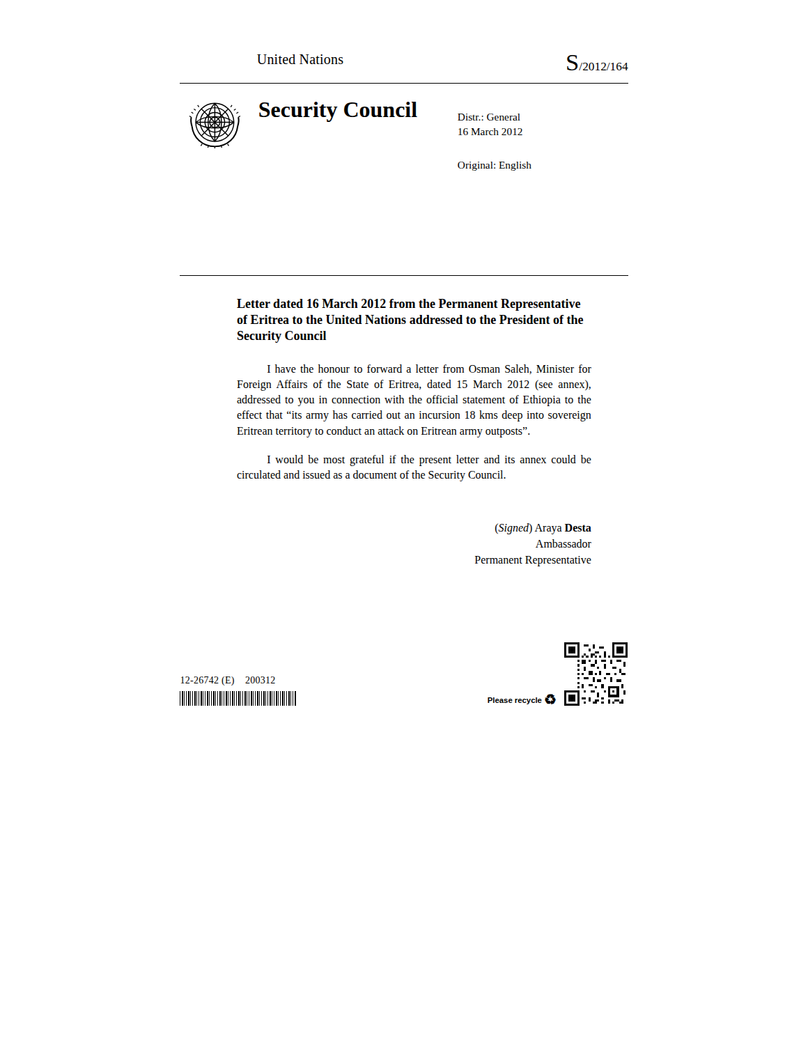United Nations
S/2012/164
Security Council
Distr.: General
16 March 2012
Original: English
Letter dated 16 March 2012 from the Permanent Representative of Eritrea to the United Nations addressed to the President of the Security Council
I have the honour to forward a letter from Osman Saleh, Minister for Foreign Affairs of the State of Eritrea, dated 15 March 2012 (see annex), addressed to you in connection with the official statement of Ethiopia to the effect that “its army has carried out an incursion 18 kms deep into sovereign Eritrean territory to conduct an attack on Eritrean army outposts”.
I would be most grateful if the present letter and its annex could be circulated and issued as a document of the Security Council.
(Signed) Araya Desta
Ambassador
Permanent Representative
12-26742 (E) 200312
Please recycle♻